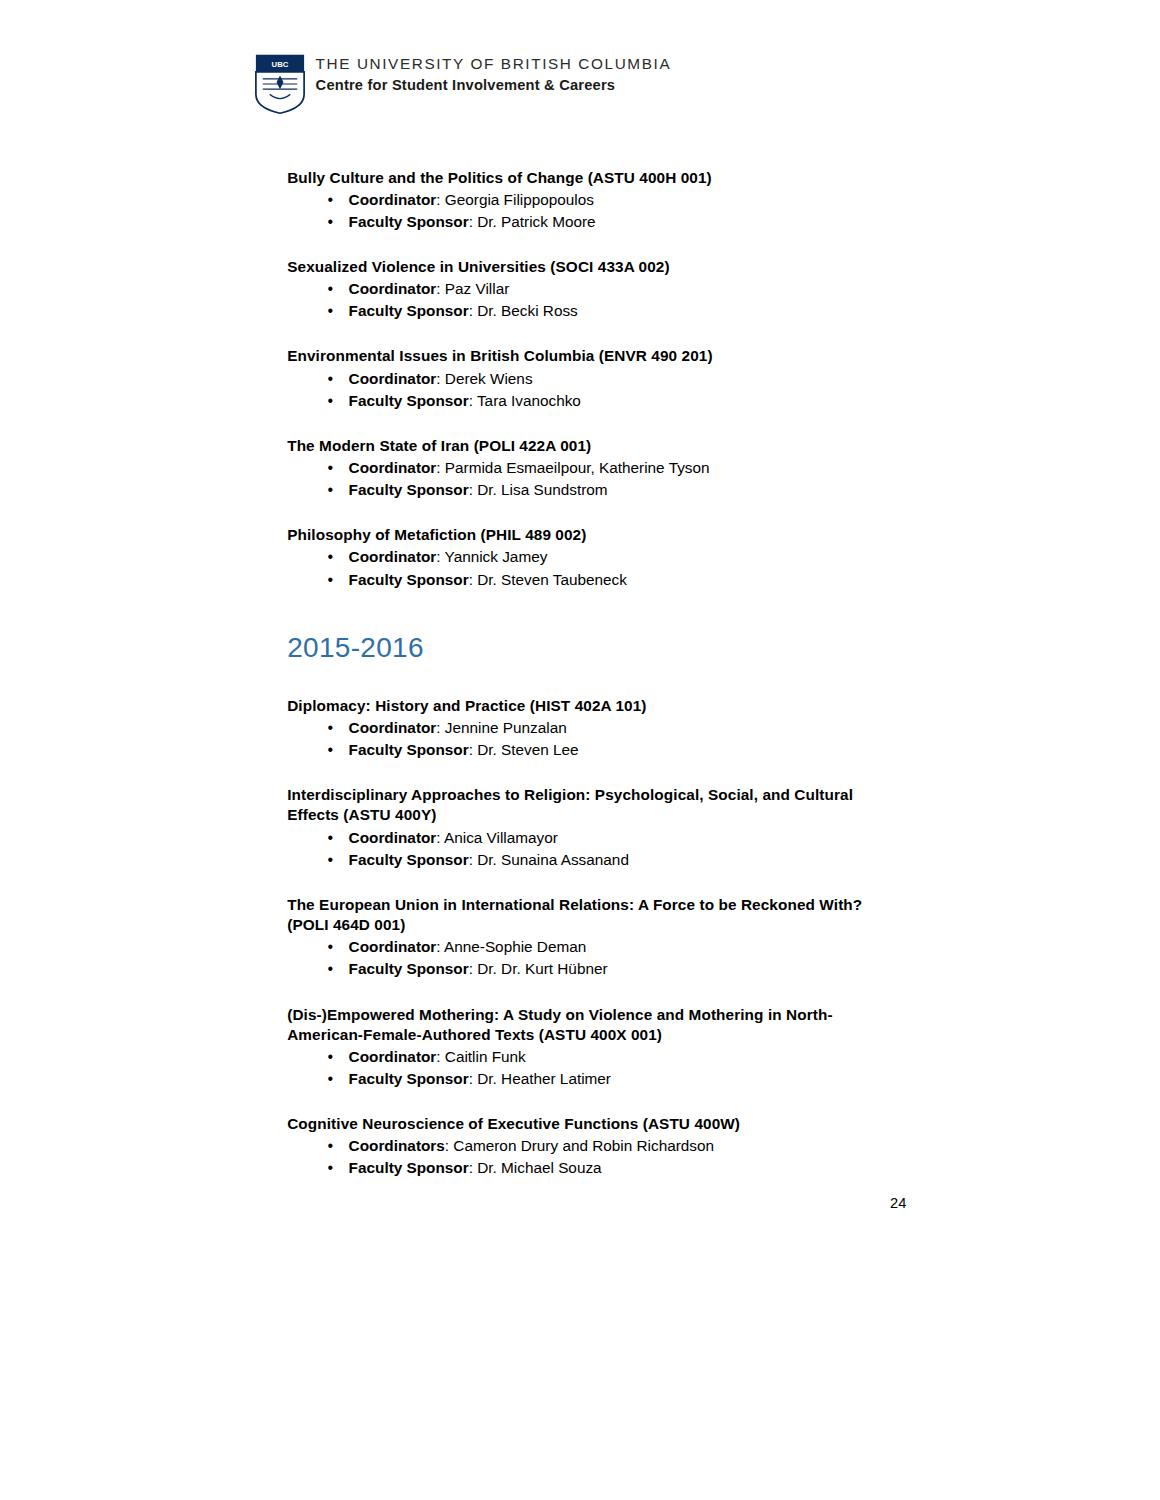UBC
THE UNIVERSITY OF BRITISH COLUMBIA
Centre for Student Involvement & Careers
Bully Culture and the Politics of Change (ASTU 400H 001)
Coordinator: Georgia Filippopoulos
Faculty Sponsor: Dr. Patrick Moore
Sexualized Violence in Universities (SOCI 433A 002)
Coordinator: Paz Villar
Faculty Sponsor: Dr. Becki Ross
Environmental Issues in British Columbia (ENVR 490 201)
Coordinator: Derek Wiens
Faculty Sponsor: Tara Ivanochko
The Modern State of Iran (POLI 422A 001)
Coordinator: Parmida Esmaeilpour, Katherine Tyson
Faculty Sponsor: Dr. Lisa Sundstrom
Philosophy of Metafiction (PHIL 489 002)
Coordinator: Yannick Jamey
Faculty Sponsor: Dr. Steven Taubeneck
2015-2016
Diplomacy: History and Practice (HIST 402A 101)
Coordinator: Jennine Punzalan
Faculty Sponsor: Dr. Steven Lee
Interdisciplinary Approaches to Religion: Psychological, Social, and Cultural Effects (ASTU 400Y)
Coordinator: Anica Villamayor
Faculty Sponsor: Dr. Sunaina Assanand
The European Union in International Relations: A Force to be Reckoned With? (POLI 464D 001)
Coordinator: Anne-Sophie Deman
Faculty Sponsor: Dr. Dr. Kurt Hübner
(Dis-)Empowered Mothering: A Study on Violence and Mothering in North-American-Female-Authored Texts (ASTU 400X 001)
Coordinator: Caitlin Funk
Faculty Sponsor: Dr. Heather Latimer
Cognitive Neuroscience of Executive Functions (ASTU 400W)
Coordinators: Cameron Drury and Robin Richardson
Faculty Sponsor: Dr. Michael Souza
24